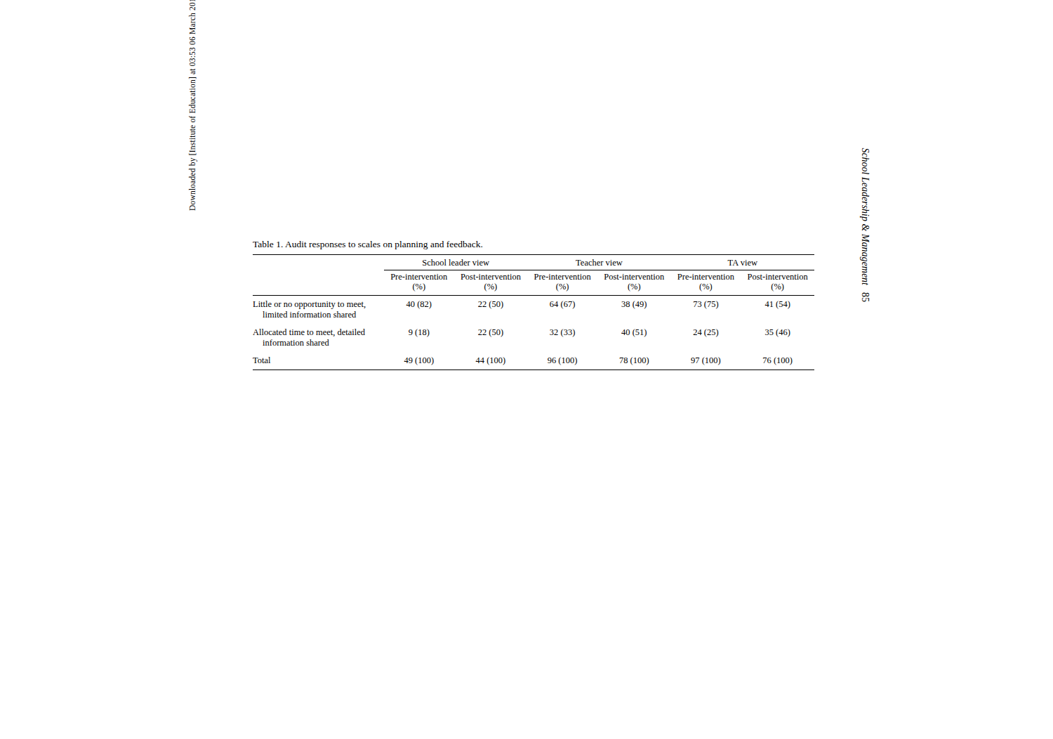Downloaded by [Institute of Education] at 03:53 06 March 2013
School Leadership & Management 85
Table 1. Audit responses to scales on planning and feedback.
| | School leader view | Teacher view | TA view |
| --- | --- | --- | --- |
| | Pre-intervention (%) | Post-intervention (%) | Pre-intervention (%) | Post-intervention (%) | Pre-intervention (%) | Post-intervention (%) |
| Little or no opportunity to meet, limited information shared | 40 (82) | 22 (50) | 64 (67) | 38 (49) | 73 (75) | 41 (54) |
| Allocated time to meet, detailed information shared | 9 (18) | 22 (50) | 32 (33) | 40 (51) | 24 (25) | 35 (46) |
| Total | 49 (100) | 44 (100) | 96 (100) | 78 (100) | 97 (100) | 76 (100) |